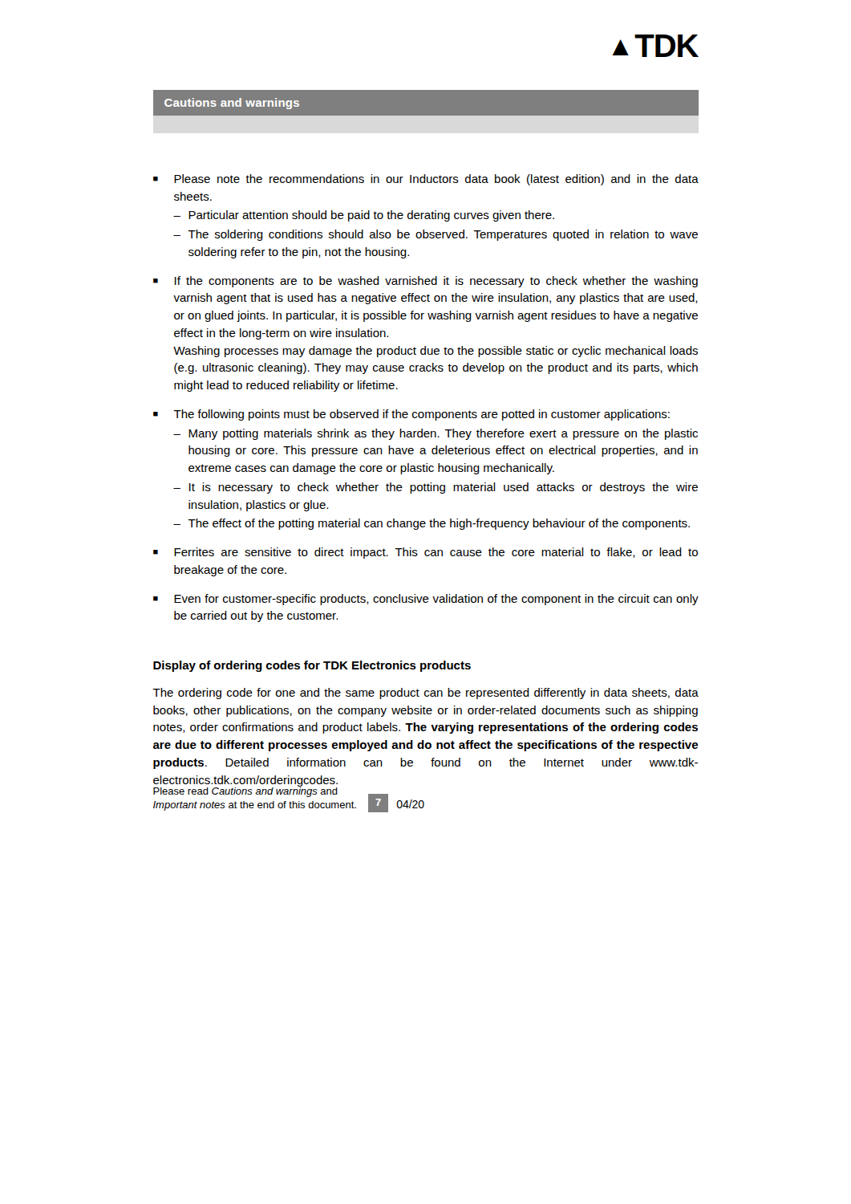▲TDK
Cautions and warnings
Please note the recommendations in our Inductors data book (latest edition) and in the data sheets.
Particular attention should be paid to the derating curves given there.
The soldering conditions should also be observed. Temperatures quoted in relation to wave soldering refer to the pin, not the housing.
If the components are to be washed varnished it is necessary to check whether the washing varnish agent that is used has a negative effect on the wire insulation, any plastics that are used, or on glued joints. In particular, it is possible for washing varnish agent residues to have a negative effect in the long-term on wire insulation.
Washing processes may damage the product due to the possible static or cyclic mechanical loads (e.g. ultrasonic cleaning). They may cause cracks to develop on the product and its parts, which might lead to reduced reliability or lifetime.
The following points must be observed if the components are potted in customer applications:
Many potting materials shrink as they harden. They therefore exert a pressure on the plastic housing or core. This pressure can have a deleterious effect on electrical properties, and in extreme cases can damage the core or plastic housing mechanically.
It is necessary to check whether the potting material used attacks or destroys the wire insulation, plastics or glue.
The effect of the potting material can change the high-frequency behaviour of the components.
Ferrites are sensitive to direct impact. This can cause the core material to flake, or lead to breakage of the core.
Even for customer-specific products, conclusive validation of the component in the circuit can only be carried out by the customer.
Display of ordering codes for TDK Electronics products
The ordering code for one and the same product can be represented differently in data sheets, data books, other publications, on the company website or in order-related documents such as shipping notes, order confirmations and product labels. The varying representations of the ordering codes are due to different processes employed and do not affect the specifications of the respective products. Detailed information can be found on the Internet under www.tdk-electronics.tdk.com/orderingcodes.
Please read Cautions and warnings and
Important notes at the end of this document.
7
04/20